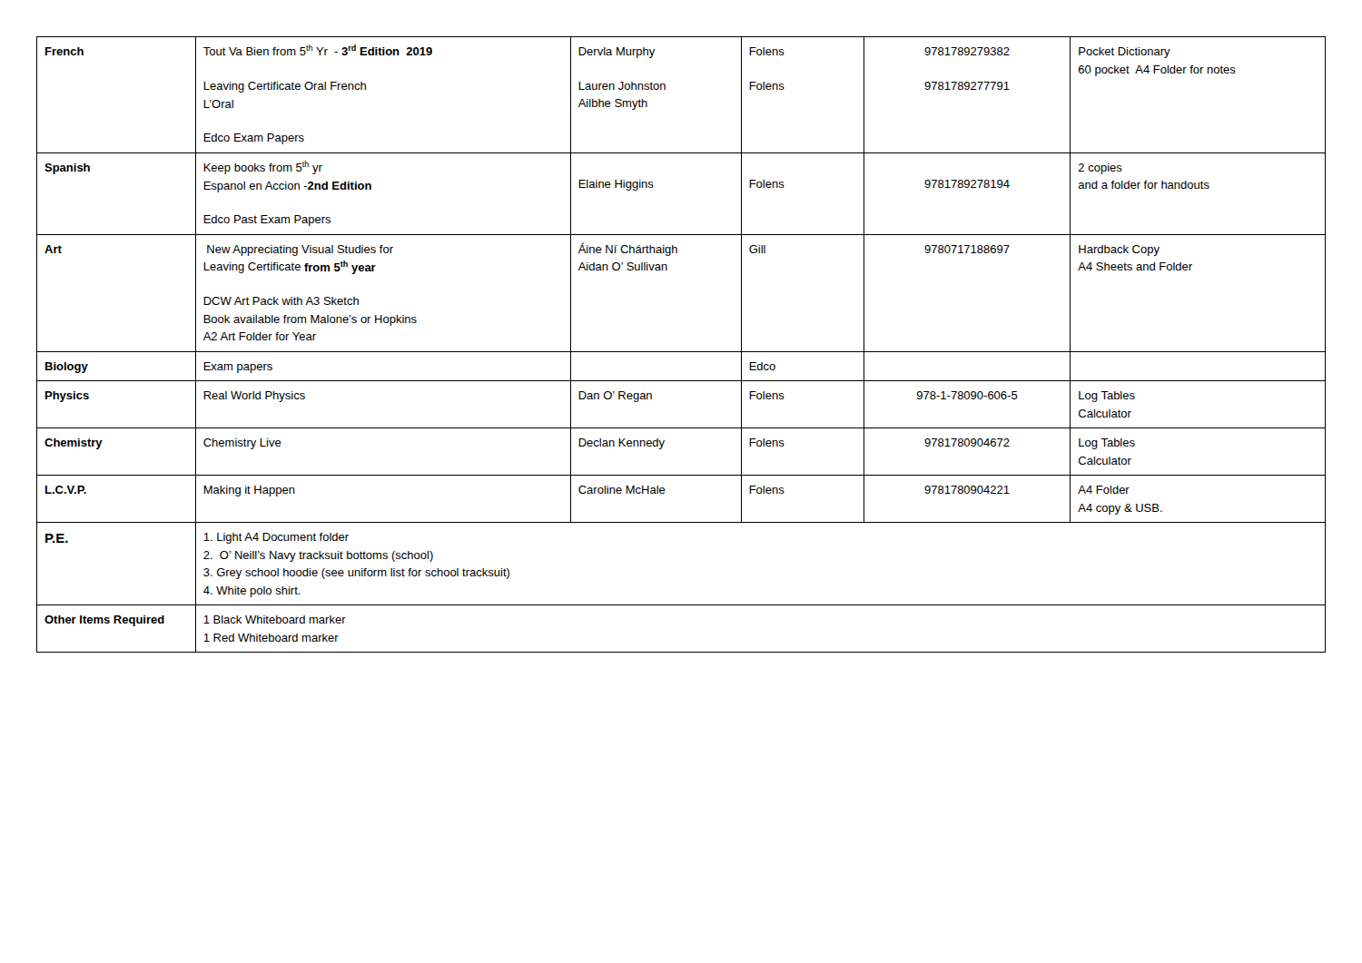| French | Tout Va Bien from 5 th Yr - 3 rd Edition 2019 Leaving Certificate Oral French L’Oral Edco Exam Papers | Dervla Murphy Lauren Johnston Ailbhe Smyth | Folens Folens | 9781789279382 9781789277791 | Pocket Dictionary 60 pocket A4 Folder for notes |
| Spanish | Keep books from 5 th yr Espanol en Accion - 2nd Edition Edco Past Exam Papers | Elaine Higgins | Folens | 9781789278194 | 2 copies and a folder for handouts |
| Art | New Appreciating Visual Studies for Leaving Certificate from 5 th year DCW Art Pack with A3 Sketch Book available from Malone’s or Hopkins A2 Art Folder for Year | Áine Ní Chárthaigh Aidan O’ Sullivan | Gill | 9780717188697 | Hardback Copy A4 Sheets and Folder |
| Biology | Exam papers | | Edco | | |
| Physics | Real World Physics | Dan O’ Regan | Folens | 978-1-78090-606-5 | Log Tables Calculator |
| Chemistry | Chemistry Live | Declan Kennedy | Folens | 9781780904672 | Log Tables Calculator |
| L.C.V.P. | Making it Happen | Caroline McHale | Folens | 9781780904221 | A4 Folder A4 copy & USB. |
| P.E. | 1. Light A4 Document folder 2. O’ Neill’s Navy tracksuit bottoms (school) 3. Grey school hoodie (see uniform list for school tracksuit) 4. White polo shirt. |
| Other Items Required | 1 Black Whiteboard marker 1 Red Whiteboard marker |